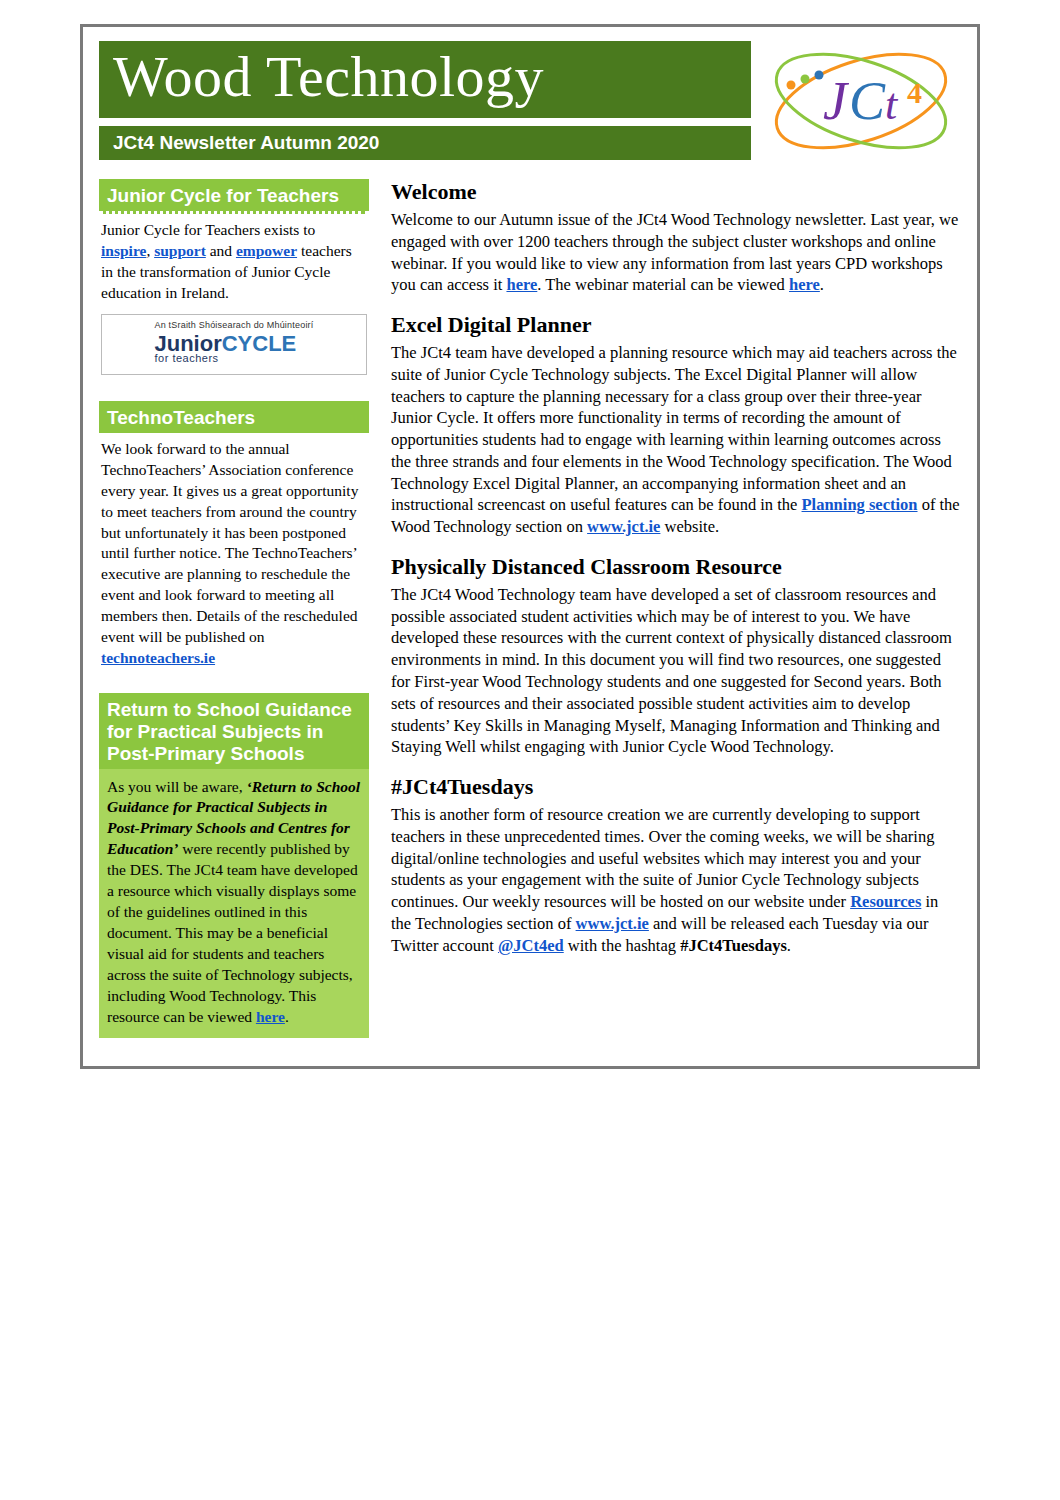Wood Technology
JCt4 Newsletter Autumn 2020
J C t 4
Junior Cycle for Teachers
Junior Cycle for Teachers exists to inspire, support and empower teachers in the transformation of Junior Cycle education in Ireland.
An tSraith Shóisearach do Mhúinteoirí
JuniorCYCLE
for teachers
TechnoTeachers
We look forward to the annual TechnoTeachers’ Association conference every year. It gives us a great opportunity to meet teachers from around the country but unfortunately it has been postponed until further notice. The TechnoTeachers’ executive are planning to reschedule the event and look forward to meeting all members then. Details of the rescheduled event will be published on technoteachers.ie
Return to School Guidance for Practical Subjects in Post-Primary Schools
As you will be aware, ‘Return to School Guidance for Practical Subjects in Post-Primary Schools and Centres for Education’ were recently published by the DES. The JCt4 team have developed a resource which visually displays some of the guidelines outlined in this document. This may be a beneficial visual aid for students and teachers across the suite of Technology subjects, including Wood Technology. This resource can be viewed here.
Welcome
Welcome to our Autumn issue of the JCt4 Wood Technology newsletter. Last year, we engaged with over 1200 teachers through the subject cluster workshops and online webinar. If you would like to view any information from last years CPD workshops you can access it here. The webinar material can be viewed here.
Excel Digital Planner
The JCt4 team have developed a planning resource which may aid teachers across the suite of Junior Cycle Technology subjects. The Excel Digital Planner will allow teachers to capture the planning necessary for a class group over their three-year Junior Cycle. It offers more functionality in terms of recording the amount of opportunities students had to engage with learning within learning outcomes across the three strands and four elements in the Wood Technology specification. The Wood Technology Excel Digital Planner, an accompanying information sheet and an instructional screencast on useful features can be found in the Planning section of the Wood Technology section on www.jct.ie website.
Physically Distanced Classroom Resource
The JCt4 Wood Technology team have developed a set of classroom resources and possible associated student activities which may be of interest to you. We have developed these resources with the current context of physically distanced classroom environments in mind. In this document you will find two resources, one suggested for First-year Wood Technology students and one suggested for Second years. Both sets of resources and their associated possible student activities aim to develop students’ Key Skills in Managing Myself, Managing Information and Thinking and Staying Well whilst engaging with Junior Cycle Wood Technology.
#JCt4Tuesdays
This is another form of resource creation we are currently developing to support teachers in these unprecedented times. Over the coming weeks, we will be sharing digital/online technologies and useful websites which may interest you and your students as your engagement with the suite of Junior Cycle Technology subjects continues. Our weekly resources will be hosted on our website under Resources in the Technologies section of www.jct.ie and will be released each Tuesday via our Twitter account @JCt4ed with the hashtag #JCt4Tuesdays.